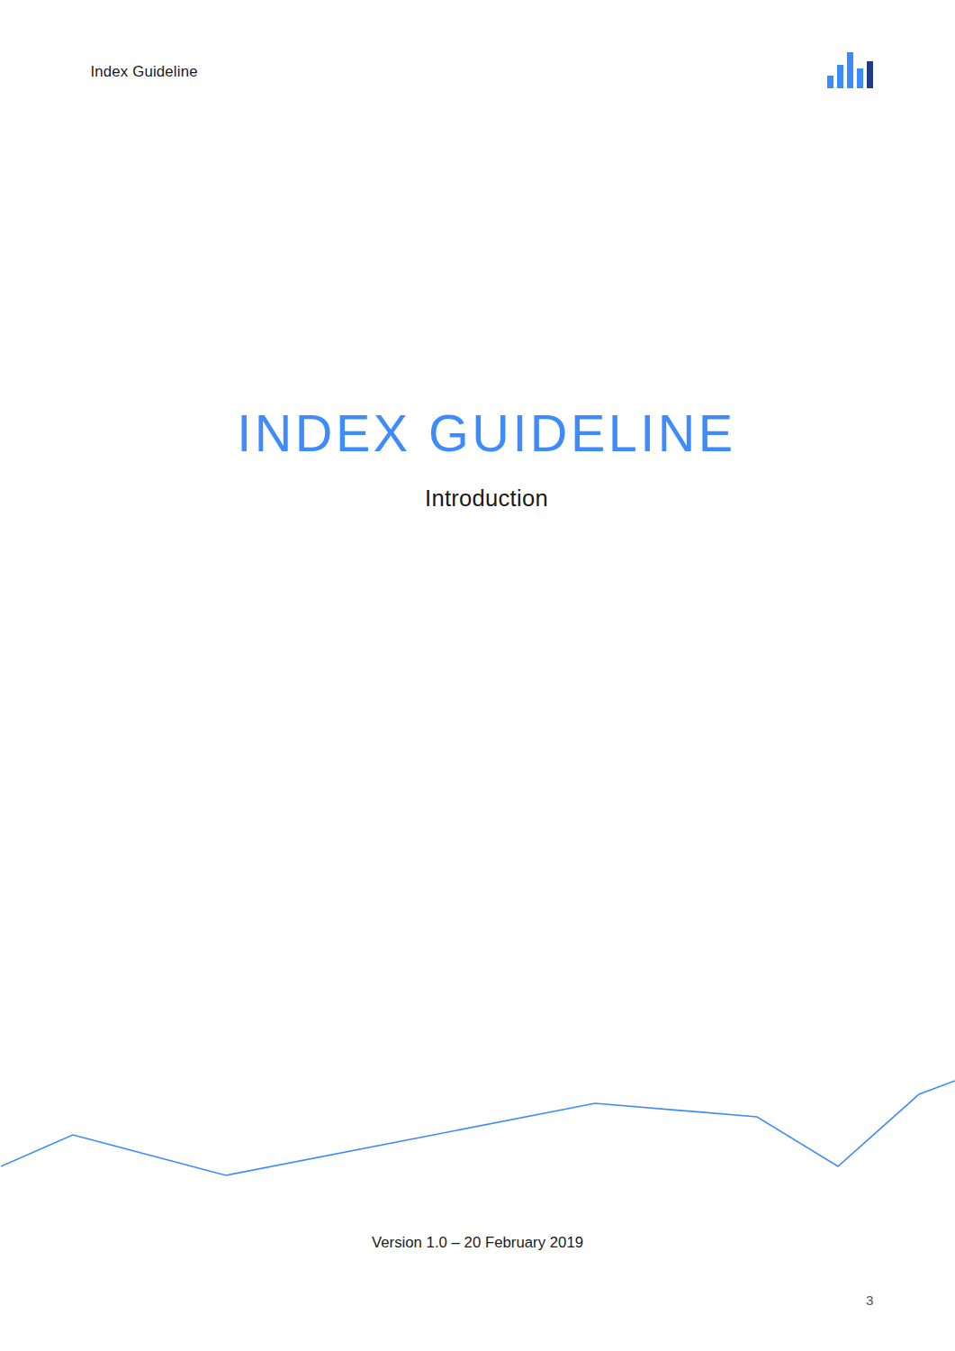Index Guideline
INDEX GUIDELINE
Introduction
Version 1.0 – 20 February 2019
3